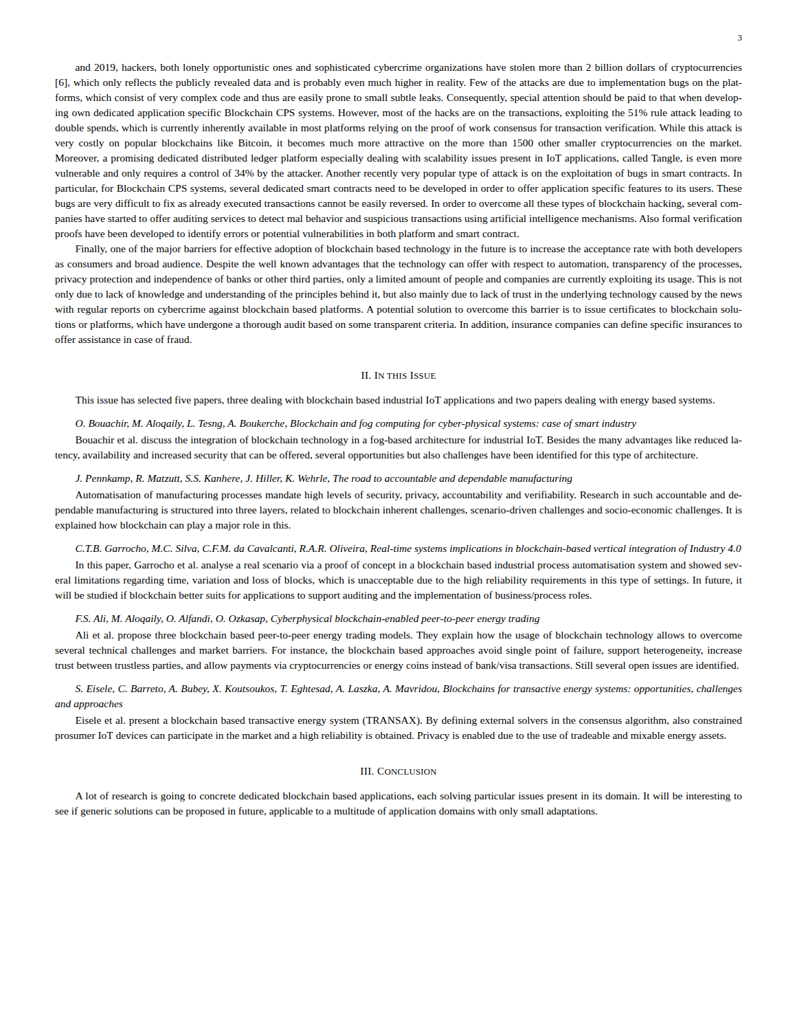3
and 2019, hackers, both lonely opportunistic ones and sophisticated cybercrime organizations have stolen more than 2 billion dollars of cryptocurrencies [6], which only reflects the publicly revealed data and is probably even much higher in reality. Few of the attacks are due to implementation bugs on the platforms, which consist of very complex code and thus are easily prone to small subtle leaks. Consequently, special attention should be paid to that when developing own dedicated application specific Blockchain CPS systems. However, most of the hacks are on the transactions, exploiting the 51% rule attack leading to double spends, which is currently inherently available in most platforms relying on the proof of work consensus for transaction verification. While this attack is very costly on popular blockchains like Bitcoin, it becomes much more attractive on the more than 1500 other smaller cryptocurrencies on the market. Moreover, a promising dedicated distributed ledger platform especially dealing with scalability issues present in IoT applications, called Tangle, is even more vulnerable and only requires a control of 34% by the attacker. Another recently very popular type of attack is on the exploitation of bugs in smart contracts. In particular, for Blockchain CPS systems, several dedicated smart contracts need to be developed in order to offer application specific features to its users. These bugs are very difficult to fix as already executed transactions cannot be easily reversed. In order to overcome all these types of blockchain hacking, several companies have started to offer auditing services to detect mal behavior and suspicious transactions using artificial intelligence mechanisms. Also formal verification proofs have been developed to identify errors or potential vulnerabilities in both platform and smart contract.
Finally, one of the major barriers for effective adoption of blockchain based technology in the future is to increase the acceptance rate with both developers as consumers and broad audience. Despite the well known advantages that the technology can offer with respect to automation, transparency of the processes, privacy protection and independence of banks or other third parties, only a limited amount of people and companies are currently exploiting its usage. This is not only due to lack of knowledge and understanding of the principles behind it, but also mainly due to lack of trust in the underlying technology caused by the news with regular reports on cybercrime against blockchain based platforms. A potential solution to overcome this barrier is to issue certificates to blockchain solutions or platforms, which have undergone a thorough audit based on some transparent criteria. In addition, insurance companies can define specific insurances to offer assistance in case of fraud.
II. IN THIS ISSUE
This issue has selected five papers, three dealing with blockchain based industrial IoT applications and two papers dealing with energy based systems.
O. Bouachir, M. Aloqaily, L. Tesng, A. Boukerche, Blockchain and fog computing for cyber-physical systems: case of smart industry
Bouachir et al. discuss the integration of blockchain technology in a fog-based architecture for industrial IoT. Besides the many advantages like reduced latency, availability and increased security that can be offered, several opportunities but also challenges have been identified for this type of architecture.
J. Pennkamp, R. Matzutt, S.S. Kanhere, J. Hiller, K. Wehrle, The road to accountable and dependable manufacturing
Automatisation of manufacturing processes mandate high levels of security, privacy, accountability and verifiability. Research in such accountable and dependable manufacturing is structured into three layers, related to blockchain inherent challenges, scenario-driven challenges and socio-economic challenges. It is explained how blockchain can play a major role in this.
C.T.B. Garrocho, M.C. Silva, C.F.M. da Cavalcanti, R.A.R. Oliveira, Real-time systems implications in blockchain-based vertical integration of Industry 4.0
In this paper, Garrocho et al. analyse a real scenario via a proof of concept in a blockchain based industrial process automatisation system and showed several limitations regarding time, variation and loss of blocks, which is unacceptable due to the high reliability requirements in this type of settings. In future, it will be studied if blockchain better suits for applications to support auditing and the implementation of business/process roles.
F.S. Ali, M. Aloqaily, O. Alfandi, O. Ozkasap, Cyberphysical blockchain-enabled peer-to-peer energy trading
Ali et al. propose three blockchain based peer-to-peer energy trading models. They explain how the usage of blockchain technology allows to overcome several technical challenges and market barriers. For instance, the blockchain based approaches avoid single point of failure, support heterogeneity, increase trust between trustless parties, and allow payments via cryptocurrencies or energy coins instead of bank/visa transactions. Still several open issues are identified.
S. Eisele, C. Barreto, A. Bubey, X. Koutsoukos, T. Eghtesad, A. Laszka, A. Mavridou, Blockchains for transactive energy systems: opportunities, challenges and approaches
Eisele et al. present a blockchain based transactive energy system (TRANSAX). By defining external solvers in the consensus algorithm, also constrained prosumer IoT devices can participate in the market and a high reliability is obtained. Privacy is enabled due to the use of tradeable and mixable energy assets.
III. CONCLUSION
A lot of research is going to concrete dedicated blockchain based applications, each solving particular issues present in its domain. It will be interesting to see if generic solutions can be proposed in future, applicable to a multitude of application domains with only small adaptations.